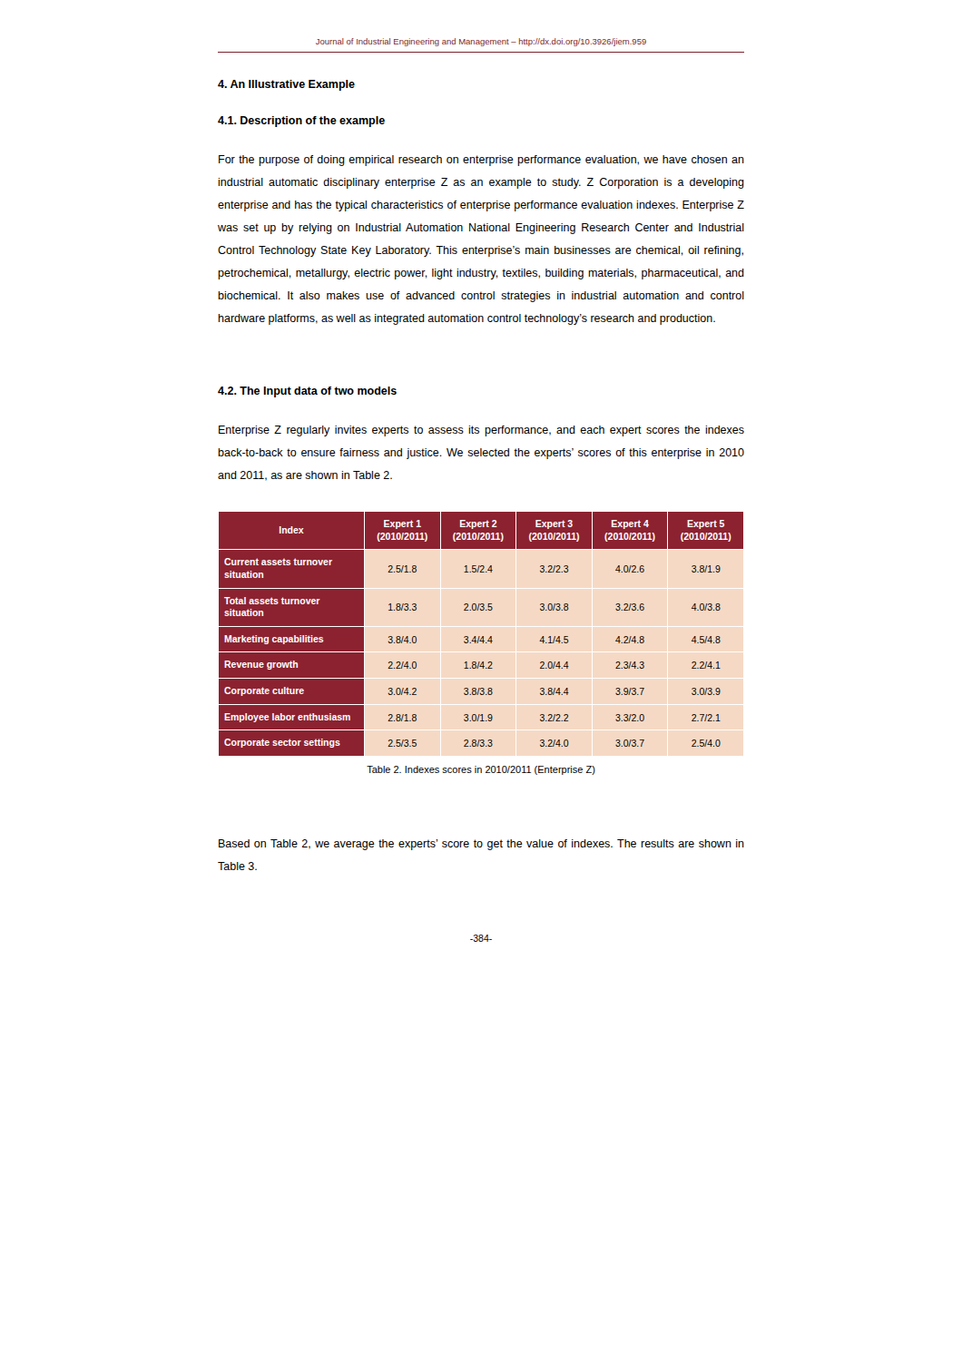Journal of Industrial Engineering and Management – http://dx.doi.org/10.3926/jiem.959
4. An Illustrative Example
4.1. Description of the example
For the purpose of doing empirical research on enterprise performance evaluation, we have chosen an industrial automatic disciplinary enterprise Z as an example to study. Z Corporation is a developing enterprise and has the typical characteristics of enterprise performance evaluation indexes. Enterprise Z was set up by relying on Industrial Automation National Engineering Research Center and Industrial Control Technology State Key Laboratory. This enterprise’s main businesses are chemical, oil refining, petrochemical, metallurgy, electric power, light industry, textiles, building materials, pharmaceutical, and biochemical. It also makes use of advanced control strategies in industrial automation and control hardware platforms, as well as integrated automation control technology’s research and production.
4.2. The Input data of two models
Enterprise Z regularly invites experts to assess its performance, and each expert scores the indexes back-to-back to ensure fairness and justice. We selected the experts’ scores of this enterprise in 2010 and 2011, as are shown in Table 2.
| Index | Expert 1 (2010/2011) | Expert 2 (2010/2011) | Expert 3 (2010/2011) | Expert 4 (2010/2011) | Expert 5 (2010/2011) |
| --- | --- | --- | --- | --- | --- |
| Current assets turnover situation | 2.5/1.8 | 1.5/2.4 | 3.2/2.3 | 4.0/2.6 | 3.8/1.9 |
| Total assets turnover situation | 1.8/3.3 | 2.0/3.5 | 3.0/3.8 | 3.2/3.6 | 4.0/3.8 |
| Marketing capabilities | 3.8/4.0 | 3.4/4.4 | 4.1/4.5 | 4.2/4.8 | 4.5/4.8 |
| Revenue growth | 2.2/4.0 | 1.8/4.2 | 2.0/4.4 | 2.3/4.3 | 2.2/4.1 |
| Corporate culture | 3.0/4.2 | 3.8/3.8 | 3.8/4.4 | 3.9/3.7 | 3.0/3.9 |
| Employee labor enthusiasm | 2.8/1.8 | 3.0/1.9 | 3.2/2.2 | 3.3/2.0 | 2.7/2.1 |
| Corporate sector settings | 2.5/3.5 | 2.8/3.3 | 3.2/4.0 | 3.0/3.7 | 2.5/4.0 |
Table 2. Indexes scores in 2010/2011 (Enterprise Z)
Based on Table 2, we average the experts’ score to get the value of indexes. The results are shown in Table 3.
-384-